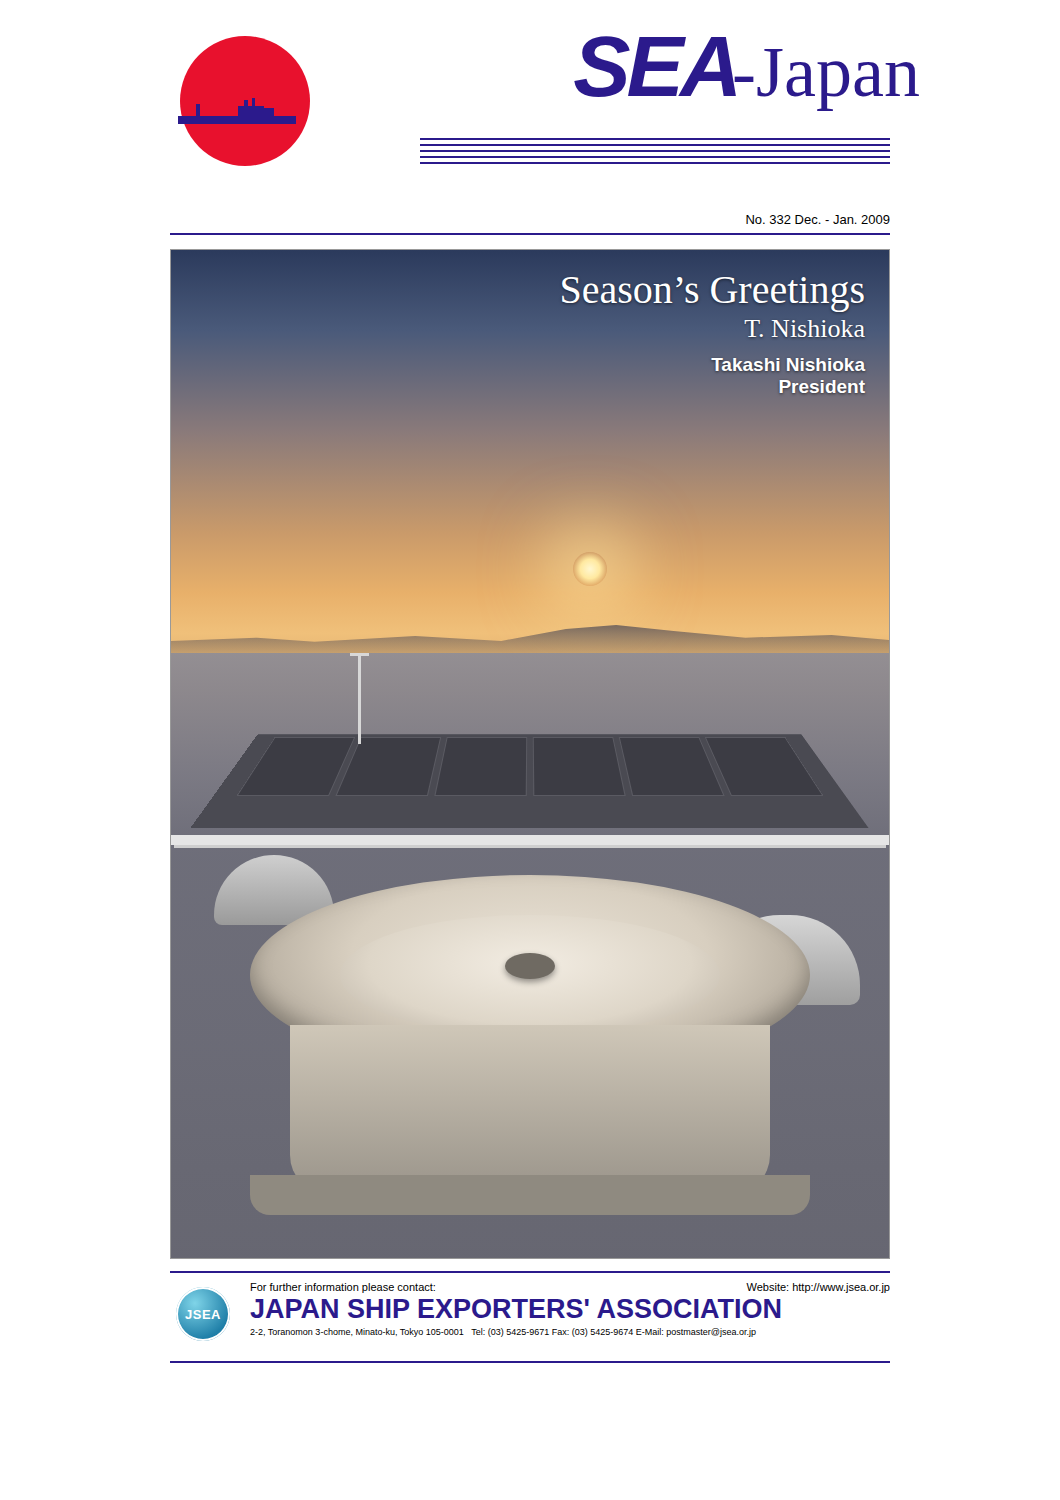SEA-Japan
No. 332 Dec. - Jan. 2009
Season’s Greetings
T. Nishioka
Takashi Nishioka
President
JSEA
For further information please contact: Website: http://www.jsea.or.jp
JAPAN SHIP EXPORTERS' ASSOCIATION
2-2, Toranomon 3-chome, Minato-ku, Tokyo 105-0001 Tel: (03) 5425-9671 Fax: (03) 5425-9674 E-Mail: postmaster@jsea.or.jp